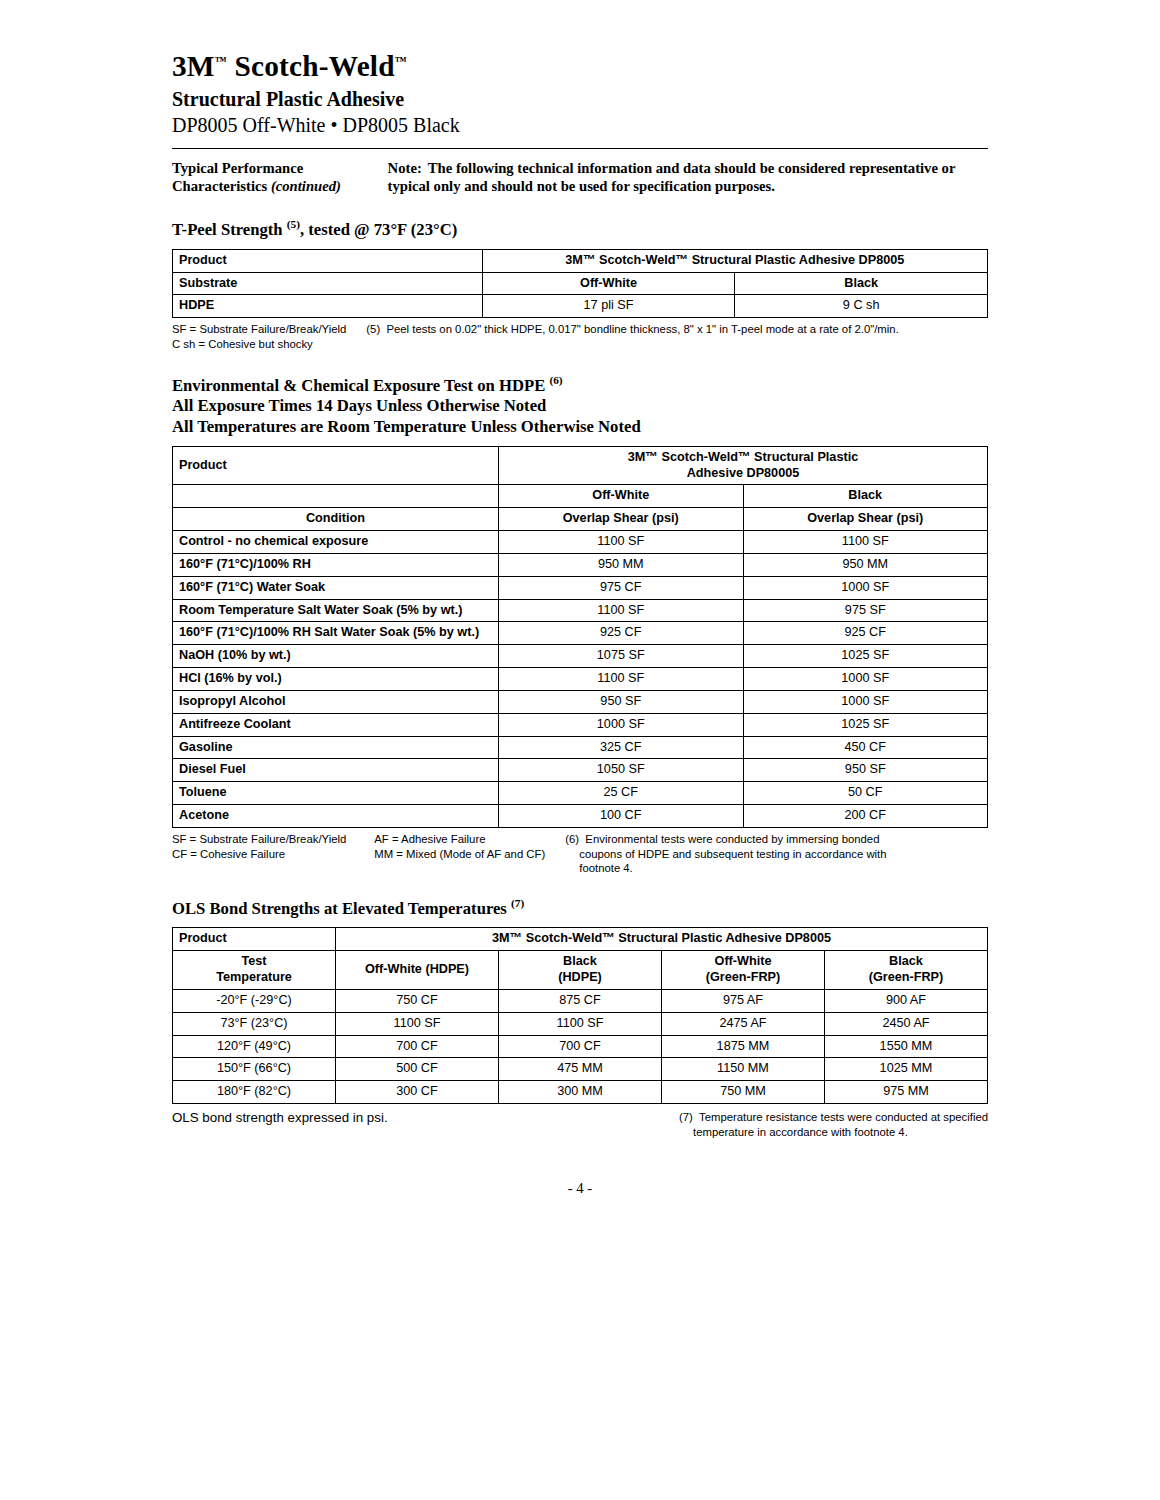3M™ Scotch-Weld™
Structural Plastic Adhesive
DP8005 Off-White • DP8005 Black
Typical Performance
Characteristics (continued)
Note: The following technical information and data should be considered representative or typical only and should not be used for specification purposes.
T-Peel Strength (5), tested @ 73°F (23°C)
| Product | 3M™ Scotch-Weld™ Structural Plastic Adhesive DP8005 |
| --- | --- |
| Substrate | Off-White | Black |
| HDPE | 17 pli SF | 9 C sh |
SF = Substrate Failure/Break/Yield
C sh = Cohesive but shocky
(5) Peel tests on 0.02" thick HDPE, 0.017" bondline thickness, 8" x 1" in T-peel mode at a rate of 2.0"/min.
Environmental & Chemical Exposure Test on HDPE (6)
All Exposure Times 14 Days Unless Otherwise Noted
All Temperatures are Room Temperature Unless Otherwise Noted
| Product | 3M™ Scotch-Weld™ Structural Plastic Adhesive DP80005 |
| --- | --- |
| | Off-White | Black |
| Condition | Overlap Shear (psi) | Overlap Shear (psi) |
| Control - no chemical exposure | 1100 SF | 1100 SF |
| 160°F (71°C)/100% RH | 950 MM | 950 MM |
| 160°F (71°C) Water Soak | 975 CF | 1000 SF |
| Room Temperature Salt Water Soak (5% by wt.) | 1100 SF | 975 SF |
| 160°F (71°C)/100% RH Salt Water Soak (5% by wt.) | 925 CF | 925 CF |
| NaOH (10% by wt.) | 1075 SF | 1025 SF |
| HCl (16% by vol.) | 1100 SF | 1000 SF |
| Isopropyl Alcohol | 950 SF | 1000 SF |
| Antifreeze Coolant | 1000 SF | 1025 SF |
| Gasoline | 325 CF | 450 CF |
| Diesel Fuel | 1050 SF | 950 SF |
| Toluene | 25 CF | 50 CF |
| Acetone | 100 CF | 200 CF |
SF = Substrate Failure/Break/Yield
CF = Cohesive Failure
AF = Adhesive Failure
MM = Mixed (Mode of AF and CF)
(6) Environmental tests were conducted by immersing bonded coupons of HDPE and subsequent testing in accordance with footnote 4.
OLS Bond Strengths at Elevated Temperatures (7)
| Product | 3M™ Scotch-Weld™ Structural Plastic Adhesive DP8005 |
| --- | --- |
| Test Temperature | Off-White (HDPE) | Black (HDPE) | Off-White (Green-FRP) | Black (Green-FRP) |
| -20°F (-29°C) | 750 CF | 875 CF | 975 AF | 900 AF |
| 73°F (23°C) | 1100 SF | 1100 SF | 2475 AF | 2450 AF |
| 120°F (49°C) | 700 CF | 700 CF | 1875 MM | 1550 MM |
| 150°F (66°C) | 500 CF | 475 MM | 1150 MM | 1025 MM |
| 180°F (82°C) | 300 CF | 300 MM | 750 MM | 975 MM |
OLS bond strength expressed in psi.
(7) Temperature resistance tests were conducted at specified temperature in accordance with footnote 4.
- 4 -